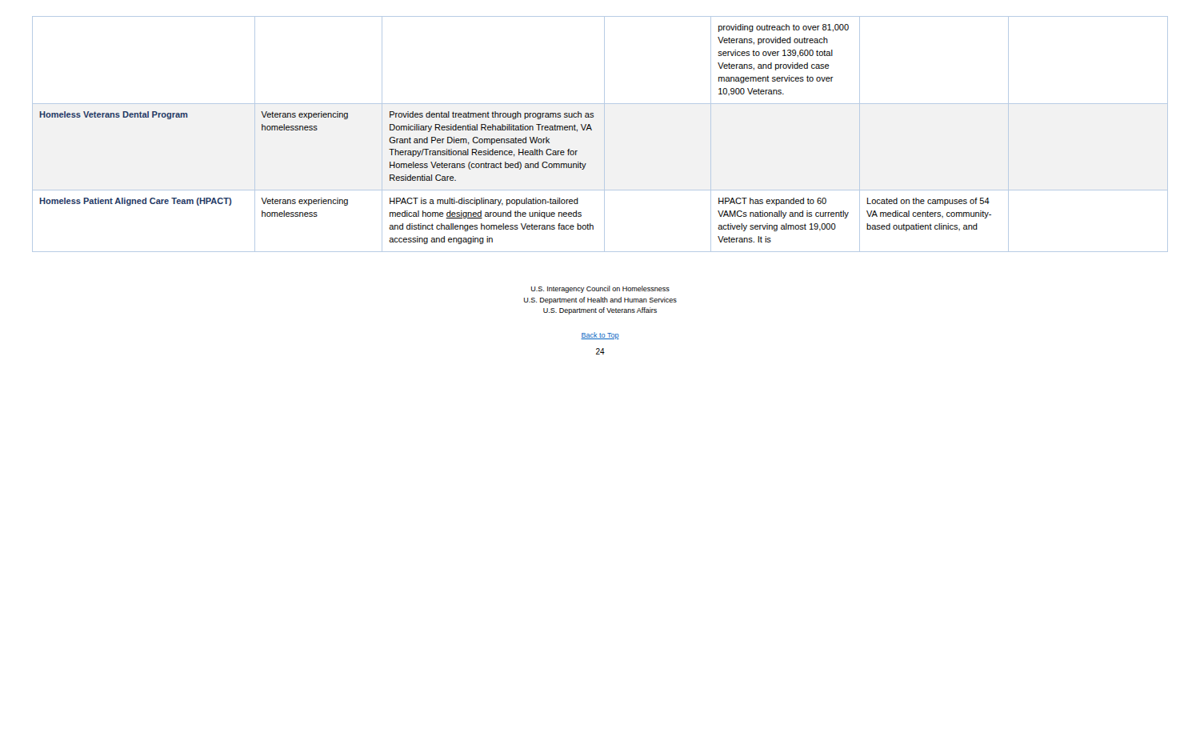| | | | | providing outreach to over 81,000 Veterans, provided outreach services to over 139,600 total Veterans, and provided case management services to over 10,900 Veterans. | | |
| Homeless Veterans Dental Program | Veterans experiencing homelessness | Provides dental treatment through programs such as Domiciliary Residential Rehabilitation Treatment, VA Grant and Per Diem, Compensated Work Therapy/Transitional Residence, Health Care for Homeless Veterans (contract bed) and Community Residential Care. | | | | |
| Homeless Patient Aligned Care Team (HPACT) | Veterans experiencing homelessness | HPACT is a multi-disciplinary, population-tailored medical home designed around the unique needs and distinct challenges homeless Veterans face both accessing and engaging in | | HPACT has expanded to 60 VAMCs nationally and is currently actively serving almost 19,000 Veterans. It is | Located on the campuses of 54 VA medical centers, community-based outpatient clinics, and | |
U.S. Interagency Council on Homelessness
U.S. Department of Health and Human Services
U.S. Department of Veterans Affairs
Back to Top
24